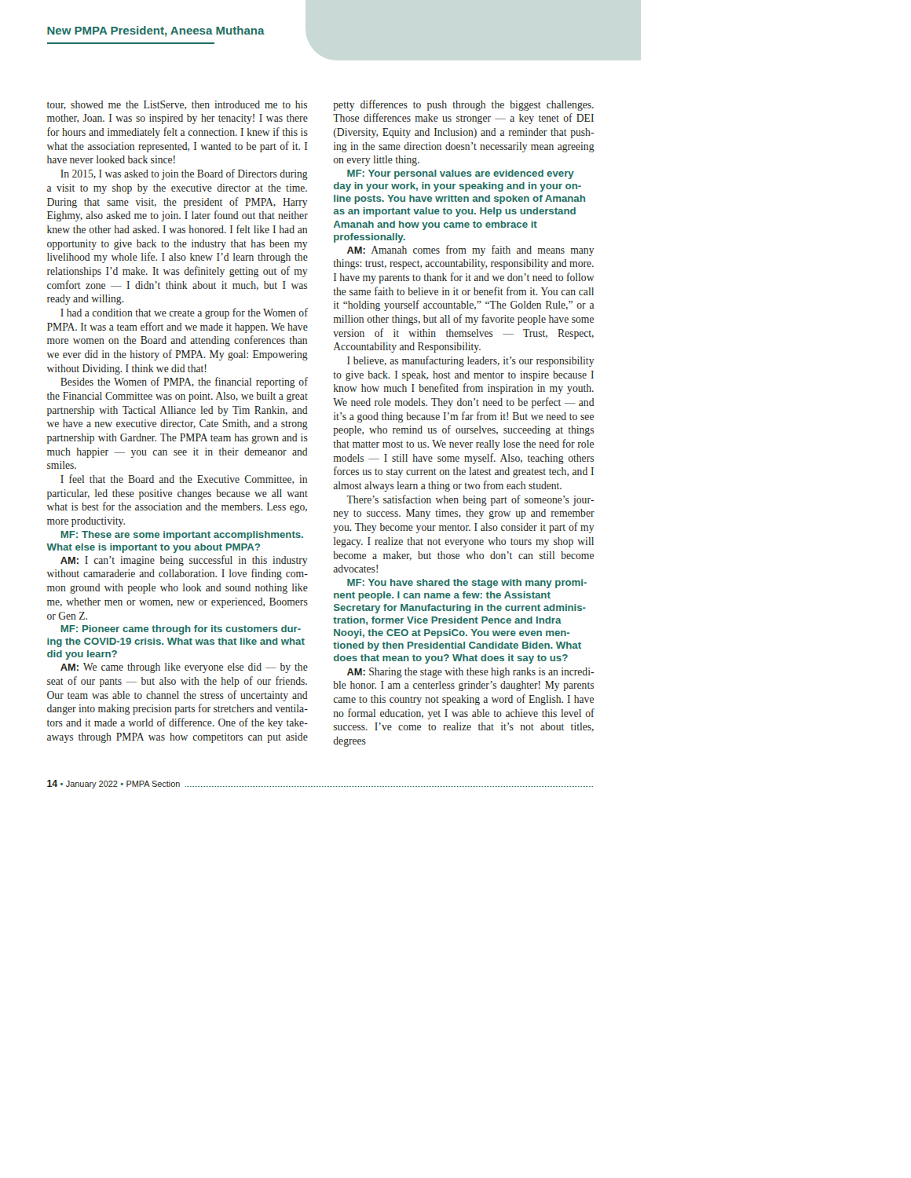New PMPA President, Aneesa Muthana
tour, showed me the ListServe, then introduced me to his mother, Joan. I was so inspired by her tenacity! I was there for hours and immediately felt a connection. I knew if this is what the association represented, I wanted to be part of it. I have never looked back since!
In 2015, I was asked to join the Board of Directors during a visit to my shop by the executive director at the time. During that same visit, the president of PMPA, Harry Eighmy, also asked me to join. I later found out that neither knew the other had asked. I was honored. I felt like I had an opportunity to give back to the industry that has been my livelihood my whole life. I also knew I’d learn through the relationships I’d make. It was definitely getting out of my comfort zone — I didn’t think about it much, but I was ready and willing.
I had a condition that we create a group for the Women of PMPA. It was a team effort and we made it happen. We have more women on the Board and attending conferences than we ever did in the history of PMPA. My goal: Empowering without Dividing. I think we did that!
Besides the Women of PMPA, the financial reporting of the Financial Committee was on point. Also, we built a great partnership with Tactical Alliance led by Tim Rankin, and we have a new executive director, Cate Smith, and a strong partnership with Gardner. The PMPA team has grown and is much happier — you can see it in their demeanor and smiles.
I feel that the Board and the Executive Committee, in particular, led these positive changes because we all want what is best for the association and the members. Less ego, more productivity.
MF: These are some important accomplishments. What else is important to you about PMPA?
AM: I can’t imagine being successful in this industry without camaraderie and collaboration. I love finding common ground with people who look and sound nothing like me, whether men or women, new or experienced, Boomers or Gen Z.
MF: Pioneer came through for its customers during the COVID-19 crisis. What was that like and what did you learn?
AM: We came through like everyone else did — by the seat of our pants — but also with the help of our friends. Our team was able to channel the stress of uncertainty and danger into making precision parts for stretchers and ventilators and it made a world of difference. One of the key takeaways through PMPA was how competitors can put aside petty differences to push through the biggest challenges. Those differences make us stronger — a key tenet of DEI (Diversity, Equity and Inclusion) and a reminder that pushing in the same direction doesn’t necessarily mean agreeing on every little thing.
MF: Your personal values are evidenced every day in your work, in your speaking and in your online posts. You have written and spoken of Amanah as an important value to you. Help us understand Amanah and how you came to embrace it professionally.
AM: Amanah comes from my faith and means many things: trust, respect, accountability, responsibility and more. I have my parents to thank for it and we don’t need to follow the same faith to believe in it or benefit from it. You can call it “holding yourself accountable,” “The Golden Rule,” or a million other things, but all of my favorite people have some version of it within themselves — Trust, Respect, Accountability and Responsibility.
I believe, as manufacturing leaders, it’s our responsibility to give back. I speak, host and mentor to inspire because I know how much I benefited from inspiration in my youth. We need role models. They don’t need to be perfect — and it’s a good thing because I’m far from it! But we need to see people, who remind us of ourselves, succeeding at things that matter most to us. We never really lose the need for role models — I still have some myself. Also, teaching others forces us to stay current on the latest and greatest tech, and I almost always learn a thing or two from each student.
There’s satisfaction when being part of someone’s journey to success. Many times, they grow up and remember you. They become your mentor. I also consider it part of my legacy. I realize that not everyone who tours my shop will become a maker, but those who don’t can still become advocates!
MF: You have shared the stage with many prominent people. I can name a few: the Assistant Secretary for Manufacturing in the current administration, former Vice President Pence and Indra Nooyi, the CEO at PepsiCo. You were even mentioned by then Presidential Candidate Biden. What does that mean to you? What does it say to us?
AM: Sharing the stage with these high ranks is an incredible honor. I am a centerless grinder’s daughter! My parents came to this country not speaking a word of English. I have no formal education, yet I was able to achieve this level of success. I’ve come to realize that it’s not about titles, degrees
14•January 2022•PMPA Section …